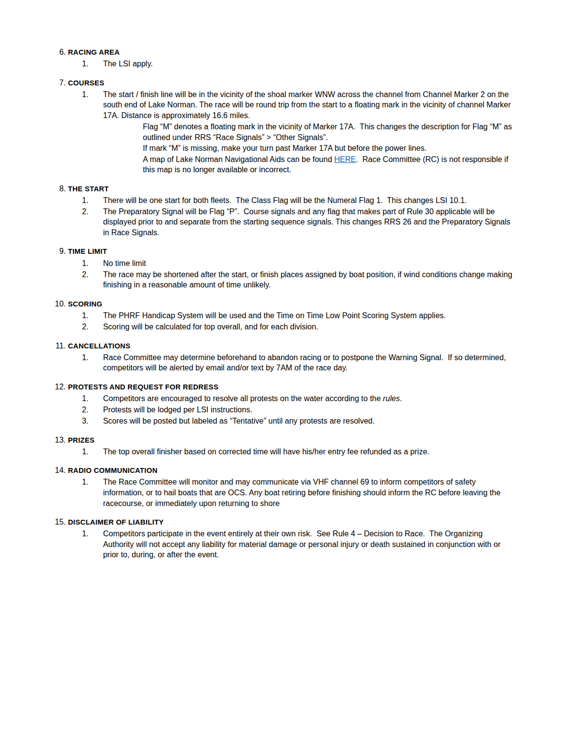RACING AREA
The LSI apply.
COURSES
The start / finish line will be in the vicinity of the shoal marker WNW across the channel from Channel Marker 2 on the south end of Lake Norman. The race will be round trip from the start to a floating mark in the vicinity of channel Marker 17A. Distance is approximately 16.6 miles.
Flag “M” denotes a floating mark in the vicinity of Marker 17A. This changes the description for Flag “M” as outlined under RRS “Race Signals” > “Other Signals”.
If mark “M” is missing, make your turn past Marker 17A but before the power lines.
A map of Lake Norman Navigational Aids can be found HERE. Race Committee (RC) is not responsible if this map is no longer available or incorrect.
THE START
There will be one start for both fleets. The Class Flag will be the Numeral Flag 1. This changes LSI 10.1.
The Preparatory Signal will be Flag “P”. Course signals and any flag that makes part of Rule 30 applicable will be displayed prior to and separate from the starting sequence signals. This changes RRS 26 and the Preparatory Signals in Race Signals.
TIME LIMIT
No time limit
The race may be shortened after the start, or finish places assigned by boat position, if wind conditions change making finishing in a reasonable amount of time unlikely.
SCORING
The PHRF Handicap System will be used and the Time on Time Low Point Scoring System applies.
Scoring will be calculated for top overall, and for each division.
CANCELLATIONS
Race Committee may determine beforehand to abandon racing or to postpone the Warning Signal. If so determined, competitors will be alerted by email and/or text by 7AM of the race day.
PROTESTS AND REQUEST FOR REDRESS
Competitors are encouraged to resolve all protests on the water according to the rules.
Protests will be lodged per LSI instructions.
Scores will be posted but labeled as “Tentative” until any protests are resolved.
PRIZES
The top overall finisher based on corrected time will have his/her entry fee refunded as a prize.
RADIO COMMUNICATION
The Race Committee will monitor and may communicate via VHF channel 69 to inform competitors of safety information, or to hail boats that are OCS. Any boat retiring before finishing should inform the RC before leaving the racecourse, or immediately upon returning to shore
DISCLAIMER OF LIABILITY
Competitors participate in the event entirely at their own risk. See Rule 4 – Decision to Race. The Organizing Authority will not accept any liability for material damage or personal injury or death sustained in conjunction with or prior to, during, or after the event.